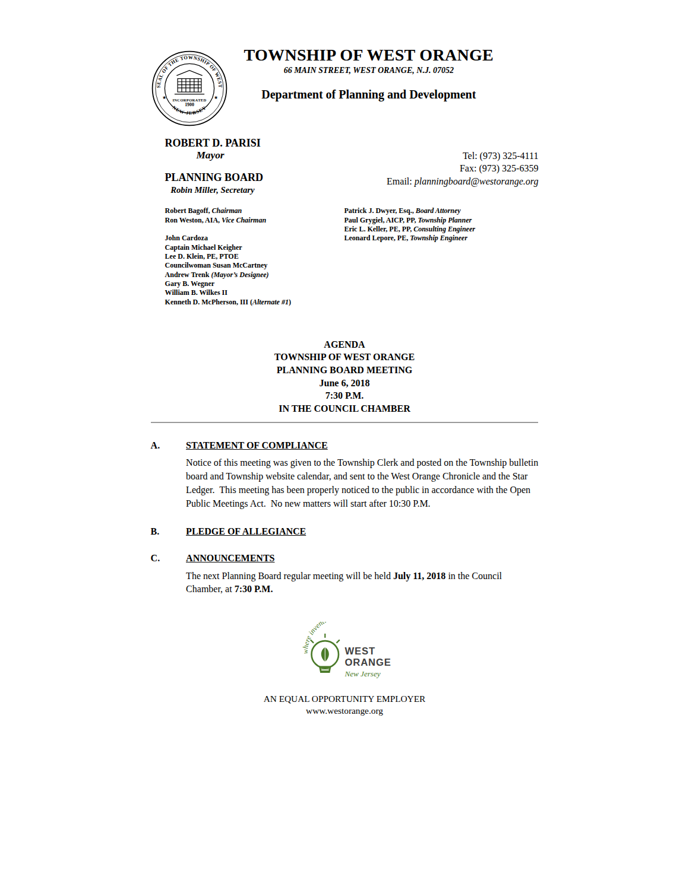SEAL OF THE TOWNSHIP OF WEST NEW JERSEY INCORPORATED 1900 ★ ★
TOWNSHIP OF WEST ORANGE
66 MAIN STREET, WEST ORANGE, N.J. 07052
Department of Planning and Development
ROBERT D. PARISI
Mayor
PLANNING BOARD
Robin Miller, Secretary
Tel: (973) 325-4111
Fax: (973) 325-6359
Email: planningboard@westorange.org
| Robert Bagoff, Chairman | Patrick J. Dwyer, Esq., Board Attorney |
| Ron Weston, AIA, Vice Chairman | Paul Grygiel, AICP, PP, Township Planner |
| | Eric L. Keller, PE, PP, Consulting Engineer |
| John Cardoza | Leonard Lepore, PE, Township Engineer |
| Captain Michael Keigher | |
| Lee D. Klein, PE, PTOE | |
| Councilwoman Susan McCartney | |
| Andrew Trenk (Mayor’s Designee) | |
| Gary B. Wegner | |
| William B. Wilkes II | |
| Kenneth D. McPherson, III ( Alternate #1 ) | |
AGENDA
TOWNSHIP OF WEST ORANGE
PLANNING BOARD MEETING
June 6, 2018
7:30 P.M.
IN THE COUNCIL CHAMBER
A.
STATEMENT OF COMPLIANCE
Notice of this meeting was given to the Township Clerk and posted on the Township bulletin board and Township website calendar, and sent to the West Orange Chronicle and the Star Ledger. This meeting has been properly noticed to the public in accordance with the Open Public Meetings Act. No new matters will start after 10:30 P.M.
B.
PLEDGE OF ALLEGIANCE
C.
ANNOUNCEMENTS
The next Planning Board regular meeting will be held July 11, 2018 in the Council Chamber, at 7:30 P.M.
where invention lives WEST ORANGE New Jersey
AN EQUAL OPPORTUNITY EMPLOYER
www.westorange.org